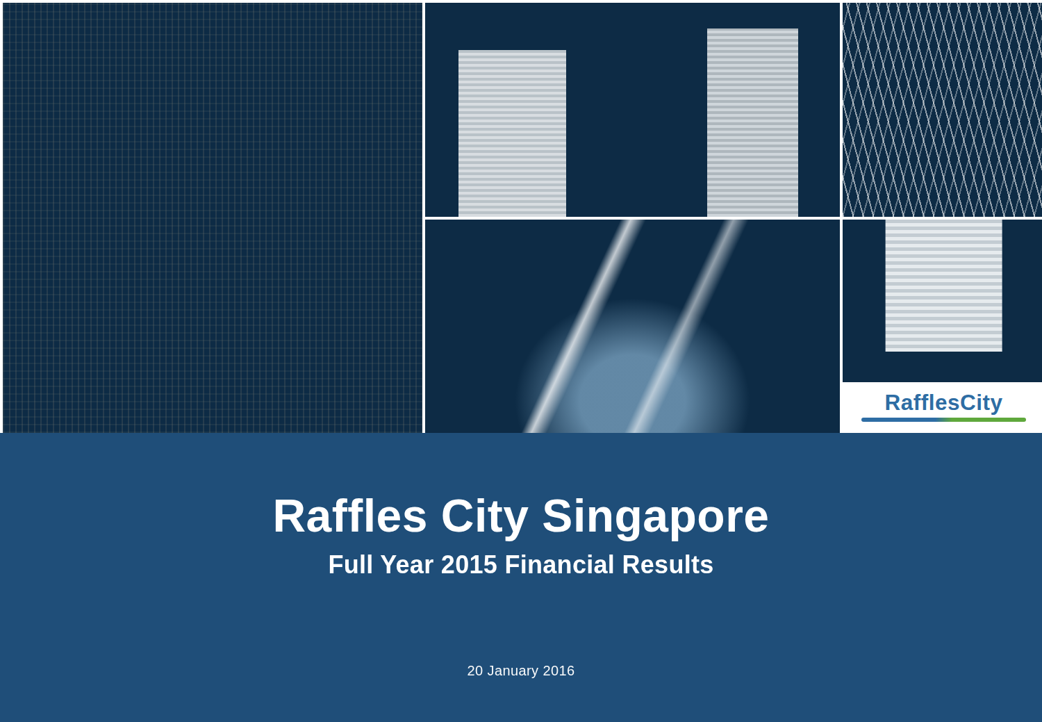RafflesCity
Raffles City Singapore
Full Year 2015 Financial Results
20 January 2016